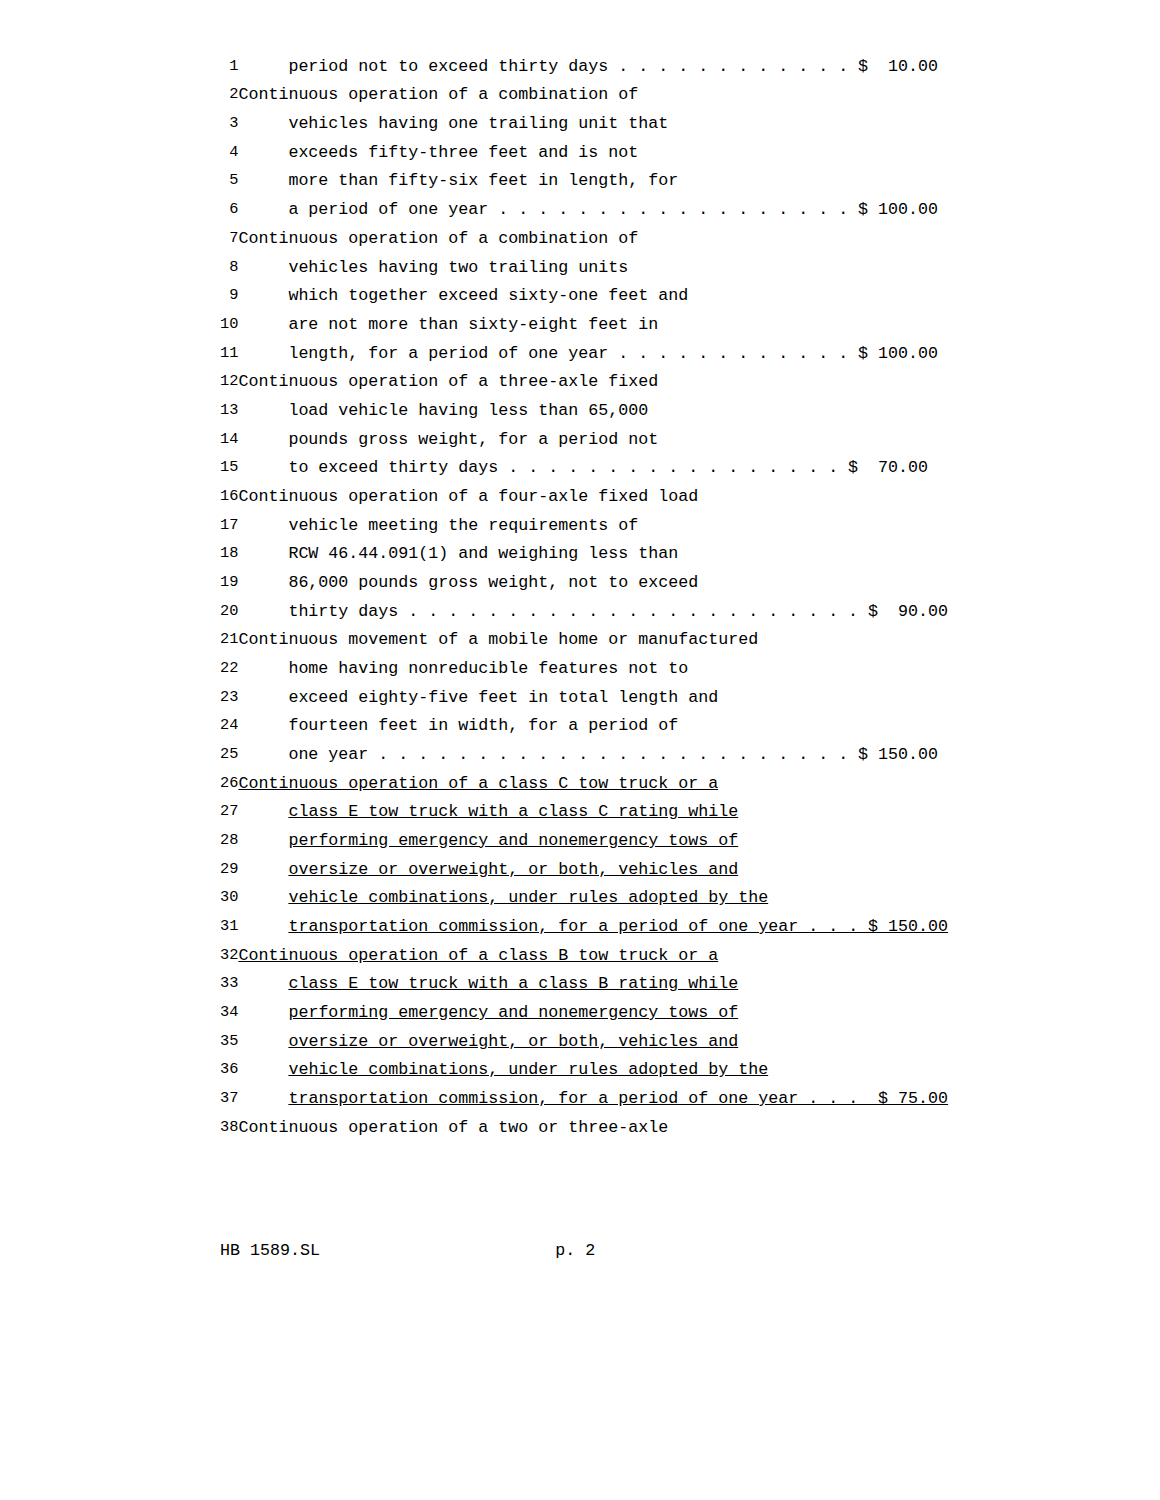| 1 | period not to exceed thirty days . . . . . . . . . . . . $ 10.00 |
| 2 | Continuous operation of a combination of |
| 3 | vehicles having one trailing unit that |
| 4 | exceeds fifty-three feet and is not |
| 5 | more than fifty-six feet in length, for |
| 6 | a period of one year . . . . . . . . . . . . . . . . . . $ 100.00 |
| 7 | Continuous operation of a combination of |
| 8 | vehicles having two trailing units |
| 9 | which together exceed sixty-one feet and |
| 10 | are not more than sixty-eight feet in |
| 11 | length, for a period of one year . . . . . . . . . . . . $ 100.00 |
| 12 | Continuous operation of a three-axle fixed |
| 13 | load vehicle having less than 65,000 |
| 14 | pounds gross weight, for a period not |
| 15 | to exceed thirty days . . . . . . . . . . . . . . . . . $ 70.00 |
| 16 | Continuous operation of a four-axle fixed load |
| 17 | vehicle meeting the requirements of |
| 18 | RCW 46.44.091(1) and weighing less than |
| 19 | 86,000 pounds gross weight, not to exceed |
| 20 | thirty days . . . . . . . . . . . . . . . . . . . . . . . $ 90.00 |
| 21 | Continuous movement of a mobile home or manufactured |
| 22 | home having nonreducible features not to |
| 23 | exceed eighty-five feet in total length and |
| 24 | fourteen feet in width, for a period of |
| 25 | one year . . . . . . . . . . . . . . . . . . . . . . . . $ 150.00 |
| 26 | Continuous operation of a class C tow truck or a |
| 27 | class E tow truck with a class C rating while |
| 28 | performing emergency and nonemergency tows of |
| 29 | oversize or overweight, or both, vehicles and |
| 30 | vehicle combinations, under rules adopted by the |
| 31 | transportation commission, for a period of one year . . . $ 150.00 |
| 32 | Continuous operation of a class B tow truck or a |
| 33 | class E tow truck with a class B rating while |
| 34 | performing emergency and nonemergency tows of |
| 35 | oversize or overweight, or both, vehicles and |
| 36 | vehicle combinations, under rules adopted by the |
| 37 | transportation commission, for a period of one year . . . $ 75.00 |
| 38 | Continuous operation of a two or three-axle |
HB 1589.SL p. 2